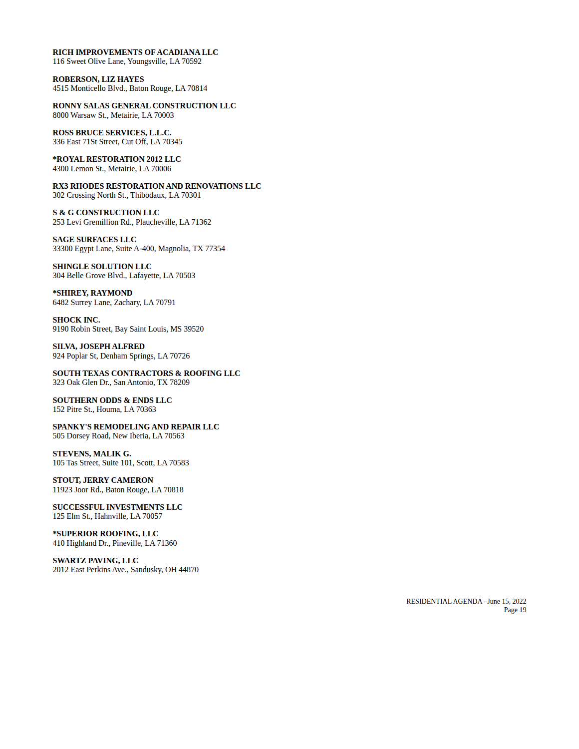RICH IMPROVEMENTS OF ACADIANA LLC
116 Sweet Olive Lane, Youngsville, LA 70592
ROBERSON, LIZ HAYES
4515 Monticello Blvd., Baton Rouge, LA 70814
RONNY SALAS GENERAL CONSTRUCTION LLC
8000 Warsaw St., Metairie, LA 70003
ROSS BRUCE SERVICES, L.L.C.
336 East 71St Street, Cut Off, LA 70345
*ROYAL RESTORATION 2012 LLC
4300 Lemon St., Metairie, LA 70006
RX3 RHODES RESTORATION AND RENOVATIONS LLC
302 Crossing North St., Thibodaux, LA 70301
S & G CONSTRUCTION LLC
253 Levi Gremillion Rd., Plaucheville, LA 71362
SAGE SURFACES LLC
33300 Egypt Lane, Suite A-400, Magnolia, TX 77354
SHINGLE SOLUTION LLC
304 Belle Grove Blvd., Lafayette, LA 70503
*SHIREY, RAYMOND
6482 Surrey Lane, Zachary, LA 70791
SHOCK INC.
9190 Robin Street, Bay Saint Louis, MS 39520
SILVA, JOSEPH ALFRED
924 Poplar St, Denham Springs, LA 70726
SOUTH TEXAS CONTRACTORS & ROOFING LLC
323 Oak Glen Dr., San Antonio, TX 78209
SOUTHERN ODDS & ENDS LLC
152 Pitre St., Houma, LA 70363
SPANKY'S REMODELING AND REPAIR LLC
505 Dorsey Road, New Iberia, LA 70563
STEVENS, MALIK G.
105 Tas Street, Suite 101, Scott, LA 70583
STOUT, JERRY CAMERON
11923 Joor Rd., Baton Rouge, LA 70818
SUCCESSFUL INVESTMENTS LLC
125 Elm St., Hahnville, LA 70057
*SUPERIOR ROOFING, LLC
410 Highland Dr., Pineville, LA 71360
SWARTZ PAVING, LLC
2012 East Perkins Ave., Sandusky, OH 44870
RESIDENTIAL AGENDA –June 15, 2022
Page 19